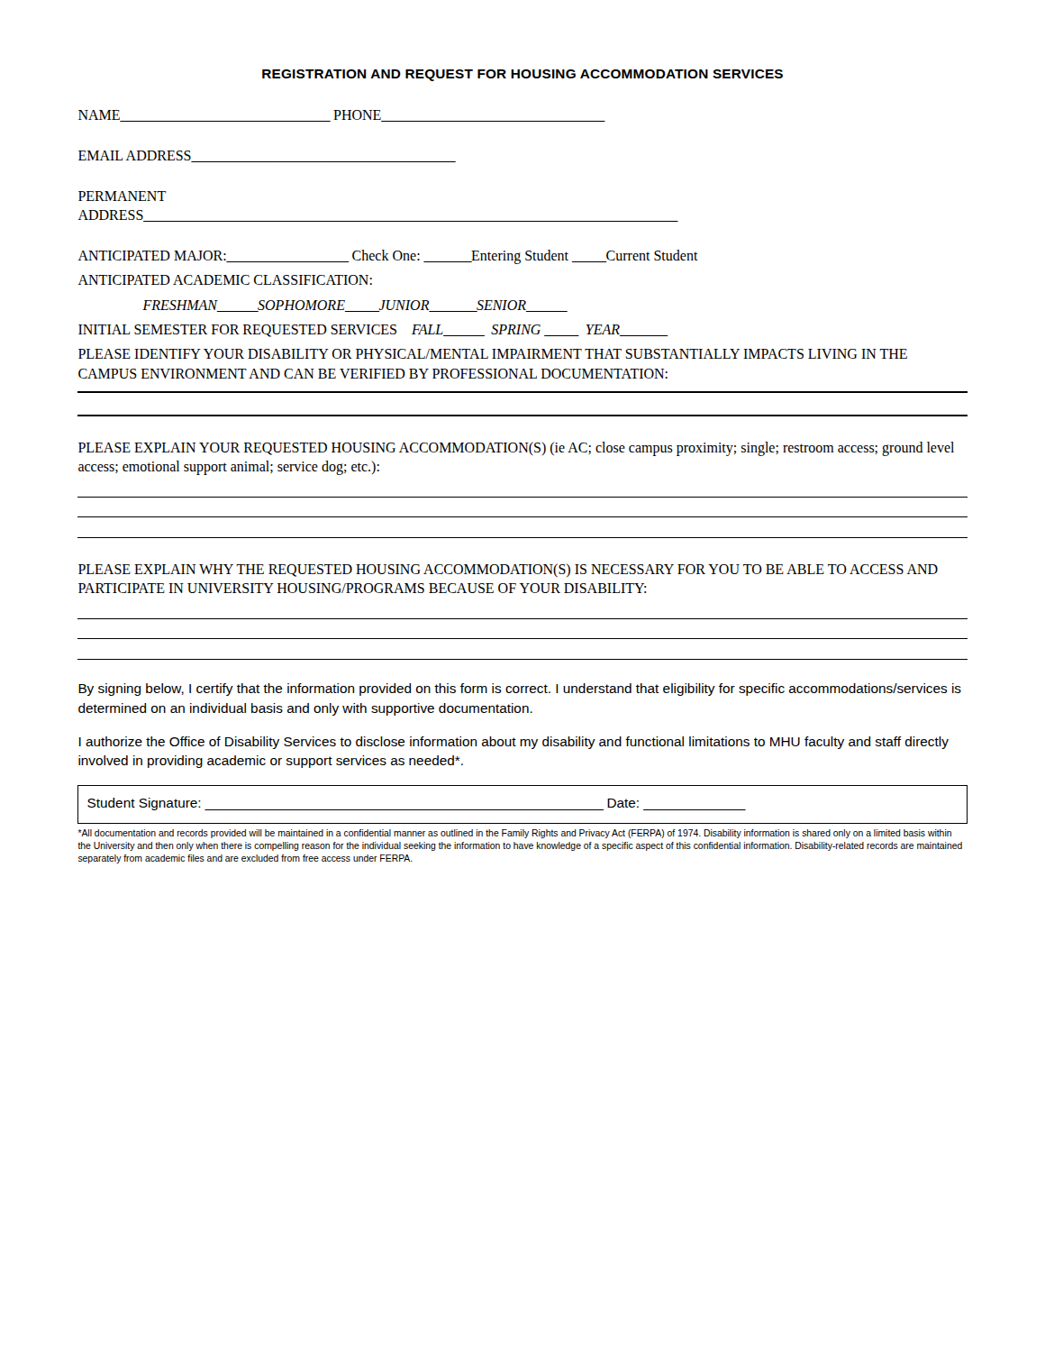REGISTRATION AND REQUEST FOR HOUSING ACCOMMODATION SERVICES
NAME_______________________________ PHONE_________________________________
EMAIL ADDRESS_______________________________________
PERMANENT
ADDRESS_______________________________________________________________________________
ANTICIPATED MAJOR:__________________ Check One: _______Entering Student _____Current Student
ANTICIPATED ACADEMIC CLASSIFICATION:
FRESHMAN______SOPHOMORE_____JUNIOR_______SENIOR______
INITIAL SEMESTER FOR REQUESTED SERVICES FALL______ SPRING _____ YEAR_______
PLEASE IDENTIFY YOUR DISABILITY OR PHYSICAL/MENTAL IMPAIRMENT THAT SUBSTANTIALLY IMPACTS LIVING IN THE CAMPUS ENVIRONMENT AND CAN BE VERIFIED BY PROFESSIONAL DOCUMENTATION:
PLEASE EXPLAIN YOUR REQUESTED HOUSING ACCOMMODATION(S) (ie AC; close campus proximity; single; restroom access; ground level access; emotional support animal; service dog; etc.):
PLEASE EXPLAIN WHY THE REQUESTED HOUSING ACCOMMODATION(S) IS NECESSARY FOR YOU TO BE ABLE TO ACCESS AND PARTICIPATE IN UNIVERSITY HOUSING/PROGRAMS BECAUSE OF YOUR DISABILITY:
By signing below, I certify that the information provided on this form is correct. I understand that eligibility for specific accommodations/services is determined on an individual basis and only with supportive documentation.
I authorize the Office of Disability Services to disclose information about my disability and functional limitations to MHU faculty and staff directly involved in providing academic or support services as needed*.
Student Signature: _______________________________________________________ Date: ______________
*All documentation and records provided will be maintained in a confidential manner as outlined in the Family Rights and Privacy Act (FERPA) of 1974. Disability information is shared only on a limited basis within the University and then only when there is compelling reason for the individual seeking the information to have knowledge of a specific aspect of this confidential information. Disability-related records are maintained separately from academic files and are excluded from free access under FERPA.